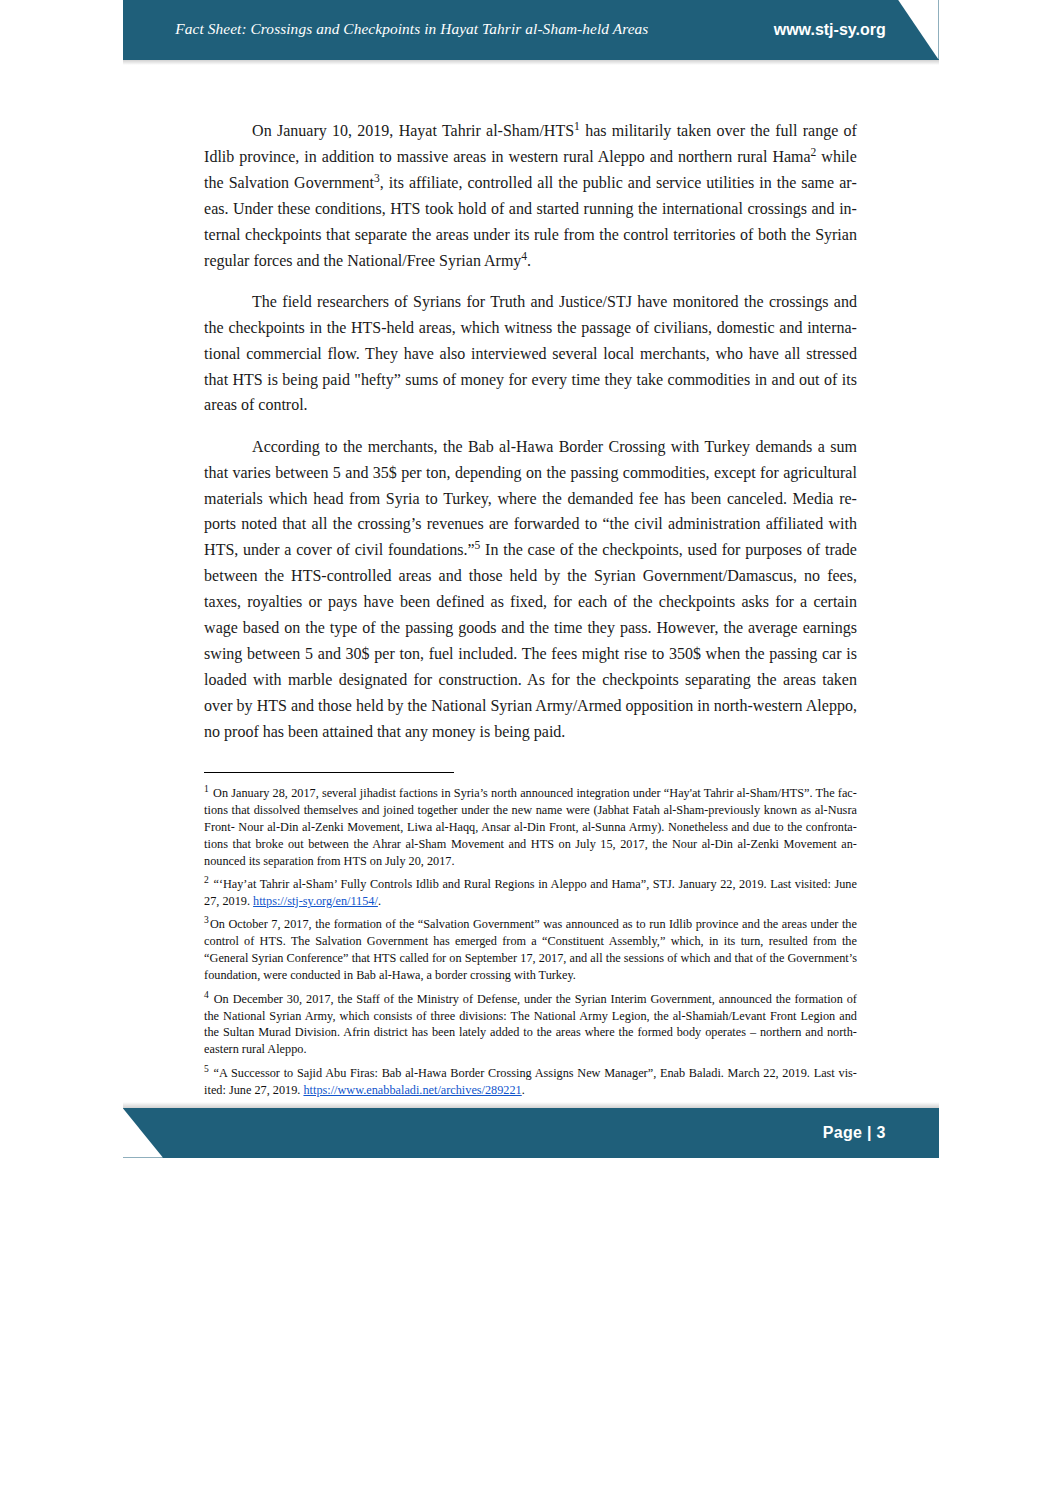Fact Sheet: Crossings and Checkpoints in Hayat Tahrir al-Sham-held Areas
www.stj-sy.org
On January 10, 2019, Hayat Tahrir al-Sham/HTS1 has militarily taken over the full range of Idlib province, in addition to massive areas in western rural Aleppo and northern rural Hama2 while the Salvation Government3, its affiliate, controlled all the public and service utilities in the same areas. Under these conditions, HTS took hold of and started running the international crossings and internal checkpoints that separate the areas under its rule from the control territories of both the Syrian regular forces and the National/Free Syrian Army4.
The field researchers of Syrians for Truth and Justice/STJ have monitored the crossings and the checkpoints in the HTS-held areas, which witness the passage of civilians, domestic and international commercial flow. They have also interviewed several local merchants, who have all stressed that HTS is being paid "hefty” sums of money for every time they take commodities in and out of its areas of control.
According to the merchants, the Bab al-Hawa Border Crossing with Turkey demands a sum that varies between 5 and 35$ per ton, depending on the passing commodities, except for agricultural materials which head from Syria to Turkey, where the demanded fee has been canceled. Media reports noted that all the crossing’s revenues are forwarded to “the civil administration affiliated with HTS, under a cover of civil foundations.”5 In the case of the checkpoints, used for purposes of trade between the HTS-controlled areas and those held by the Syrian Government/Damascus, no fees, taxes, royalties or pays have been defined as fixed, for each of the checkpoints asks for a certain wage based on the type of the passing goods and the time they pass. However, the average earnings swing between 5 and 30$ per ton, fuel included. The fees might rise to 350$ when the passing car is loaded with marble designated for construction. As for the checkpoints separating the areas taken over by HTS and those held by the National Syrian Army/Armed opposition in north-western Aleppo, no proof has been attained that any money is being paid.
1 On January 28, 2017, several jihadist factions in Syria’s north announced integration under “Hay'at Tahrir al-Sham/HTS”. The factions that dissolved themselves and joined together under the new name were (Jabhat Fatah al-Sham-previously known as al-Nusra Front- Nour al-Din al-Zenki Movement, Liwa al-Haqq, Ansar al-Din Front, al-Sunna Army). Nonetheless and due to the confrontations that broke out between the Ahrar al-Sham Movement and HTS on July 15, 2017, the Nour al-Din al-Zenki Movement announced its separation from HTS on July 20, 2017.
2 “‘Hay’at Tahrir al-Sham’ Fully Controls Idlib and Rural Regions in Aleppo and Hama”, STJ. January 22, 2019. Last visited: June 27, 2019. https://stj-sy.org/en/1154/.
3 On October 7, 2017, the formation of the “Salvation Government” was announced as to run Idlib province and the areas under the control of HTS. The Salvation Government has emerged from a “Constituent Assembly,” which, in its turn, resulted from the “General Syrian Conference” that HTS called for on September 17, 2017, and all the sessions of which and that of the Government’s foundation, were conducted in Bab al-Hawa, a border crossing with Turkey.
4 On December 30, 2017, the Staff of the Ministry of Defense, under the Syrian Interim Government, announced the formation of the National Syrian Army, which consists of three divisions: The National Army Legion, the al-Shamiah/Levant Front Legion and the Sultan Murad Division. Afrin district has been lately added to the areas where the formed body operates – northern and north-eastern rural Aleppo.
5 “A Successor to Sajid Abu Firas: Bab al-Hawa Border Crossing Assigns New Manager”, Enab Baladi. March 22, 2019. Last visited: June 27, 2019. https://www.enabbaladi.net/archives/289221.
Page | 3